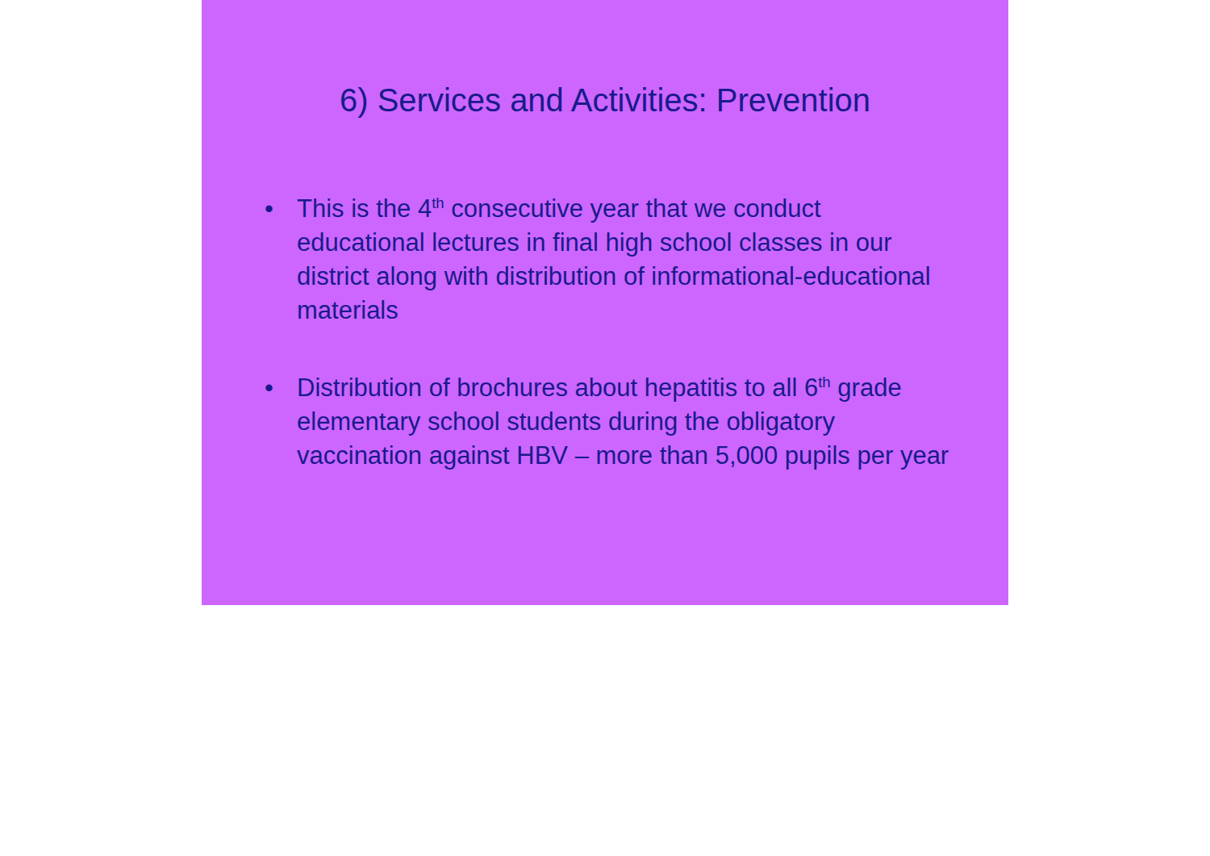6) Services and Activities: Prevention
This is the 4th consecutive year that we conduct educational lectures in final high school classes in our district along with distribution of informational-educational materials
Distribution of brochures about hepatitis to all 6th grade elementary school students during the obligatory vaccination against HBV – more than 5,000 pupils per year